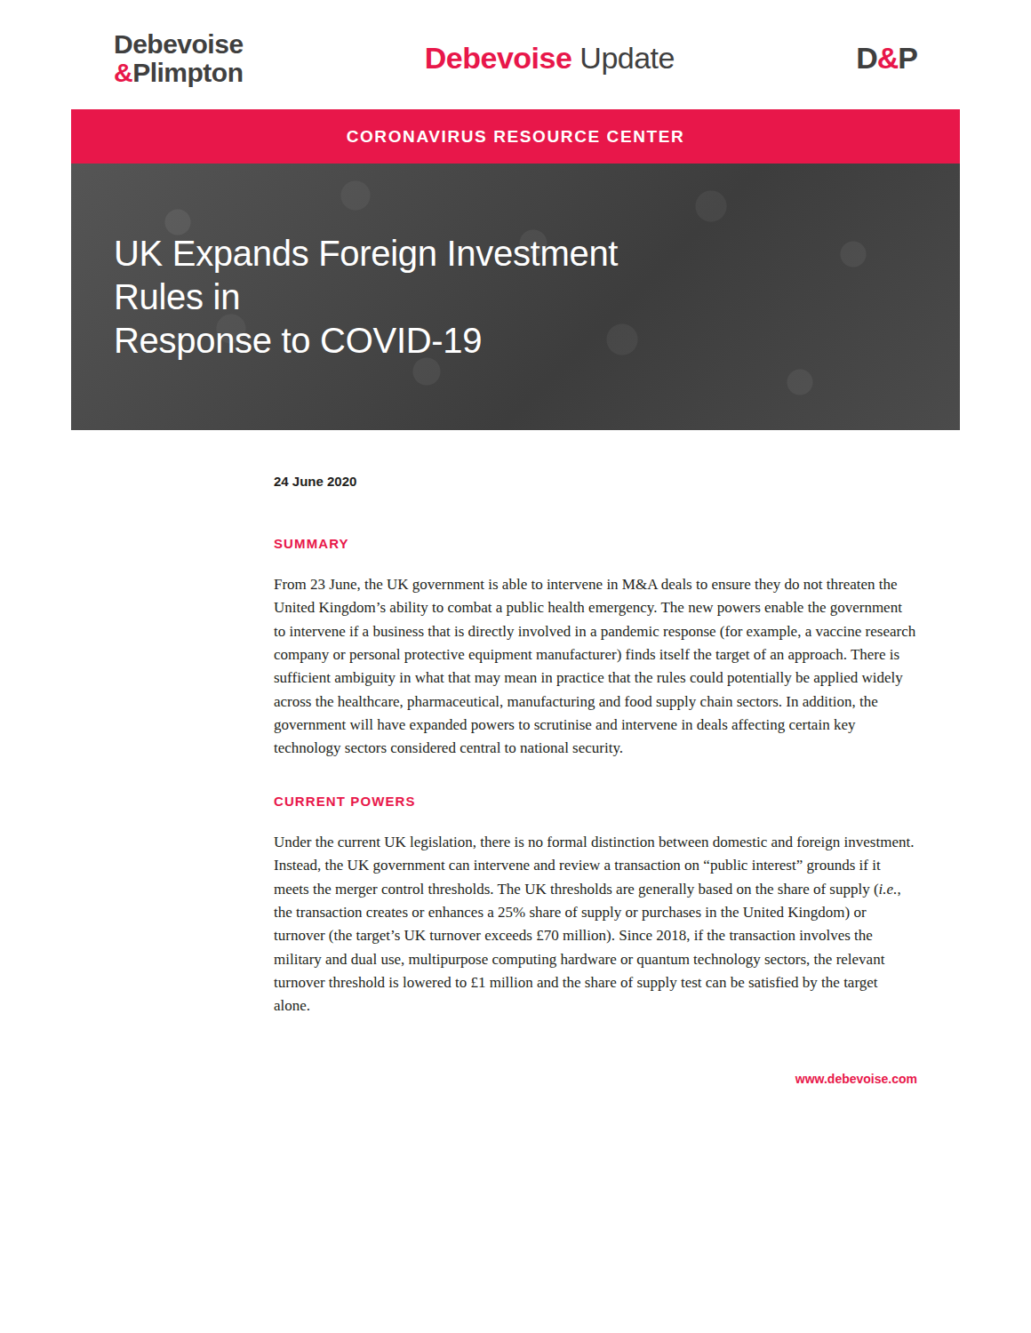Debevoise
&Plimpton
Debevoise Update
D&P
CORONAVIRUS RESOURCE CENTER
UK Expands Foreign Investment Rules in
Response to COVID-19
24 June 2020
SUMMARY
From 23 June, the UK government is able to intervene in M&A deals to ensure they do not threaten the United Kingdom’s ability to combat a public health emergency. The new powers enable the government to intervene if a business that is directly involved in a pandemic response (for example, a vaccine research company or personal protective equipment manufacturer) finds itself the target of an approach. There is sufficient ambiguity in what that may mean in practice that the rules could potentially be applied widely across the healthcare, pharmaceutical, manufacturing and food supply chain sectors. In addition, the government will have expanded powers to scrutinise and intervene in deals affecting certain key technology sectors considered central to national security.
CURRENT POWERS
Under the current UK legislation, there is no formal distinction between domestic and foreign investment. Instead, the UK government can intervene and review a transaction on “public interest” grounds if it meets the merger control thresholds. The UK thresholds are generally based on the share of supply (i.e., the transaction creates or enhances a 25% share of supply or purchases in the United Kingdom) or turnover (the target’s UK turnover exceeds £70 million). Since 2018, if the transaction involves the military and dual use, multipurpose computing hardware or quantum technology sectors, the relevant turnover threshold is lowered to £1 million and the share of supply test can be satisfied by the target alone.
www.debevoise.com